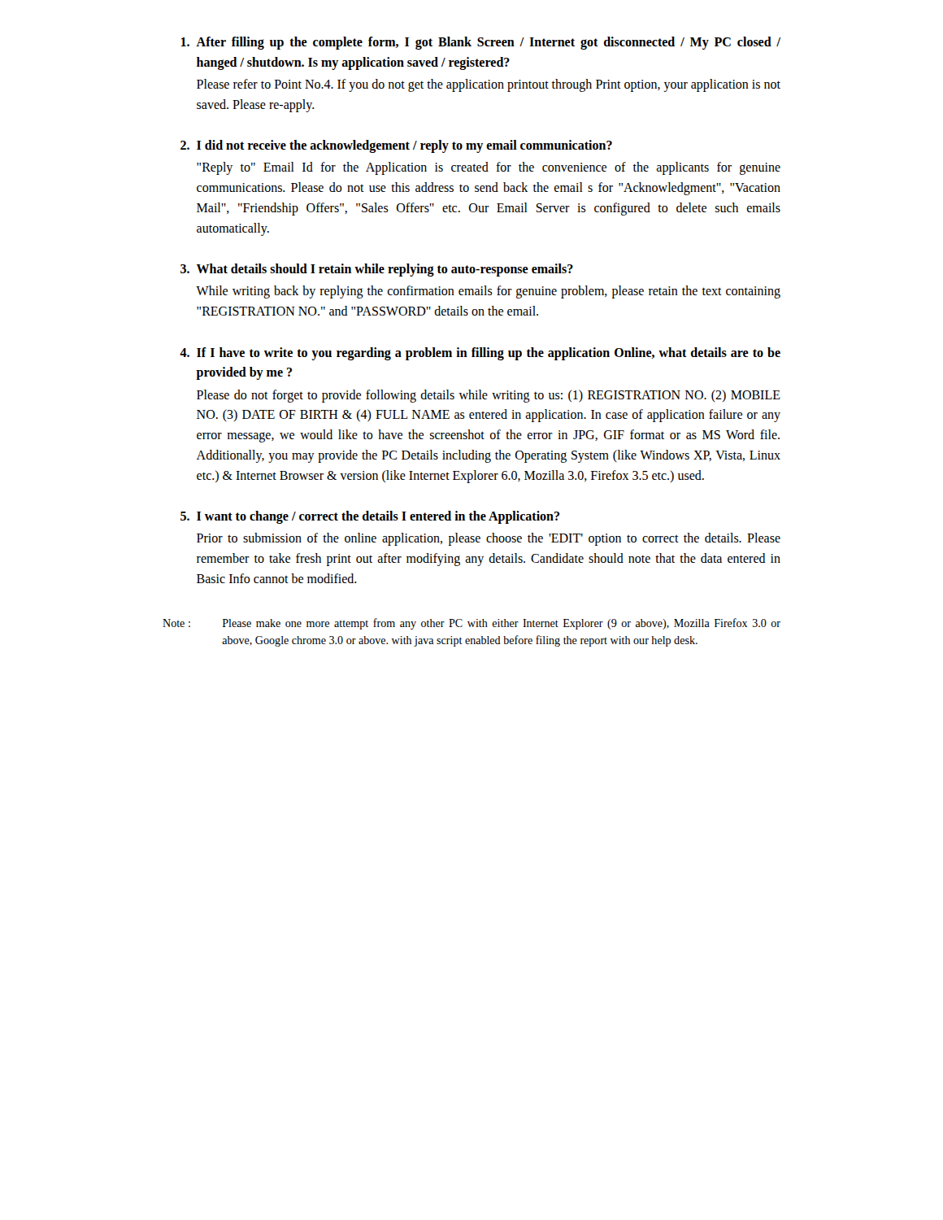After filling up the complete form, I got Blank Screen / Internet got disconnected / My PC closed / hanged / shutdown. Is my application saved / registered? Please refer to Point No.4. If you do not get the application printout through Print option, your application is not saved. Please re-apply.
I did not receive the acknowledgement / reply to my email communication? "Reply to" Email Id for the Application is created for the convenience of the applicants for genuine communications. Please do not use this address to send back the email s for "Acknowledgment", "Vacation Mail", "Friendship Offers", "Sales Offers" etc. Our Email Server is configured to delete such emails automatically.
What details should I retain while replying to auto-response emails? While writing back by replying the confirmation emails for genuine problem, please retain the text containing "REGISTRATION NO." and "PASSWORD" details on the email.
If I have to write to you regarding a problem in filling up the application Online, what details are to be provided by me ? Please do not forget to provide following details while writing to us: (1) REGISTRATION NO. (2) MOBILE NO. (3) DATE OF BIRTH & (4) FULL NAME as entered in application. In case of application failure or any error message, we would like to have the screenshot of the error in JPG, GIF format or as MS Word file. Additionally, you may provide the PC Details including the Operating System (like Windows XP, Vista, Linux etc.) & Internet Browser & version (like Internet Explorer 6.0, Mozilla 3.0, Firefox 3.5 etc.) used.
I want to change / correct the details I entered in the Application? Prior to submission of the online application, please choose the 'EDIT' option to correct the details. Please remember to take fresh print out after modifying any details. Candidate should note that the data entered in Basic Info cannot be modified.
Note : Please make one more attempt from any other PC with either Internet Explorer (9 or above), Mozilla Firefox 3.0 or above, Google chrome 3.0 or above. with java script enabled before filing the report with our help desk.